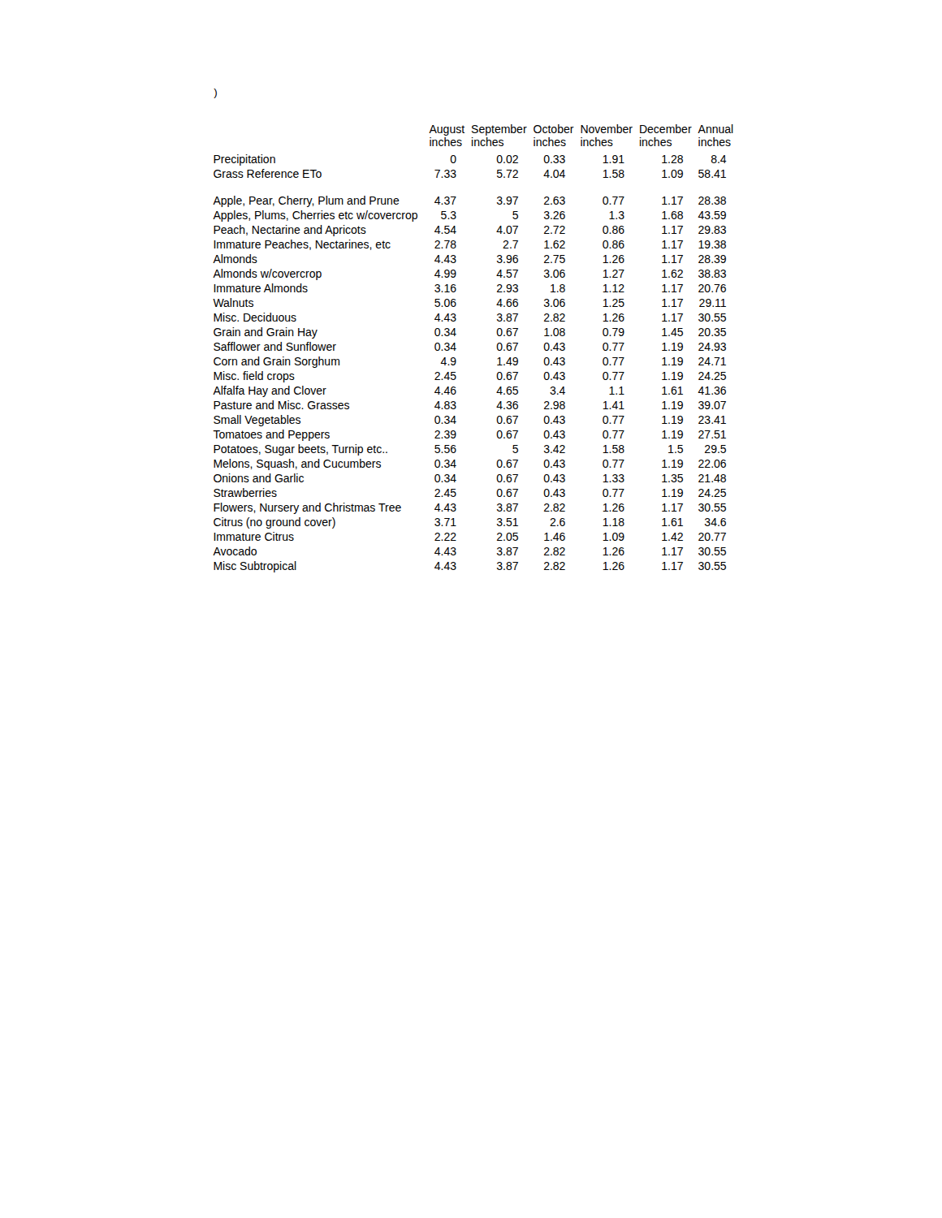)
| | August | September | October | November | December | Annual |
| --- | --- | --- | --- | --- | --- | --- |
| | inches | inches | inches | inches | inches | inches |
| Precipitation | 0 | 0.02 | 0.33 | 1.91 | 1.28 | 8.4 |
| Grass Reference ETo | 7.33 | 5.72 | 4.04 | 1.58 | 1.09 | 58.41 |
| Apple, Pear, Cherry, Plum and Prune | 4.37 | 3.97 | 2.63 | 0.77 | 1.17 | 28.38 |
| Apples, Plums, Cherries etc w/covercrop | 5.3 | 5 | 3.26 | 1.3 | 1.68 | 43.59 |
| Peach, Nectarine and Apricots | 4.54 | 4.07 | 2.72 | 0.86 | 1.17 | 29.83 |
| Immature Peaches, Nectarines, etc | 2.78 | 2.7 | 1.62 | 0.86 | 1.17 | 19.38 |
| Almonds | 4.43 | 3.96 | 2.75 | 1.26 | 1.17 | 28.39 |
| Almonds w/covercrop | 4.99 | 4.57 | 3.06 | 1.27 | 1.62 | 38.83 |
| Immature Almonds | 3.16 | 2.93 | 1.8 | 1.12 | 1.17 | 20.76 |
| Walnuts | 5.06 | 4.66 | 3.06 | 1.25 | 1.17 | 29.11 |
| Misc. Deciduous | 4.43 | 3.87 | 2.82 | 1.26 | 1.17 | 30.55 |
| Grain and Grain Hay | 0.34 | 0.67 | 1.08 | 0.79 | 1.45 | 20.35 |
| Safflower and Sunflower | 0.34 | 0.67 | 0.43 | 0.77 | 1.19 | 24.93 |
| Corn and Grain Sorghum | 4.9 | 1.49 | 0.43 | 0.77 | 1.19 | 24.71 |
| Misc. field crops | 2.45 | 0.67 | 0.43 | 0.77 | 1.19 | 24.25 |
| Alfalfa Hay and Clover | 4.46 | 4.65 | 3.4 | 1.1 | 1.61 | 41.36 |
| Pasture and Misc. Grasses | 4.83 | 4.36 | 2.98 | 1.41 | 1.19 | 39.07 |
| Small Vegetables | 0.34 | 0.67 | 0.43 | 0.77 | 1.19 | 23.41 |
| Tomatoes and Peppers | 2.39 | 0.67 | 0.43 | 0.77 | 1.19 | 27.51 |
| Potatoes, Sugar beets, Turnip etc.. | 5.56 | 5 | 3.42 | 1.58 | 1.5 | 29.5 |
| Melons, Squash, and Cucumbers | 0.34 | 0.67 | 0.43 | 0.77 | 1.19 | 22.06 |
| Onions and Garlic | 0.34 | 0.67 | 0.43 | 1.33 | 1.35 | 21.48 |
| Strawberries | 2.45 | 0.67 | 0.43 | 0.77 | 1.19 | 24.25 |
| Flowers, Nursery and Christmas Tree | 4.43 | 3.87 | 2.82 | 1.26 | 1.17 | 30.55 |
| Citrus (no ground cover) | 3.71 | 3.51 | 2.6 | 1.18 | 1.61 | 34.6 |
| Immature Citrus | 2.22 | 2.05 | 1.46 | 1.09 | 1.42 | 20.77 |
| Avocado | 4.43 | 3.87 | 2.82 | 1.26 | 1.17 | 30.55 |
| Misc Subtropical | 4.43 | 3.87 | 2.82 | 1.26 | 1.17 | 30.55 |